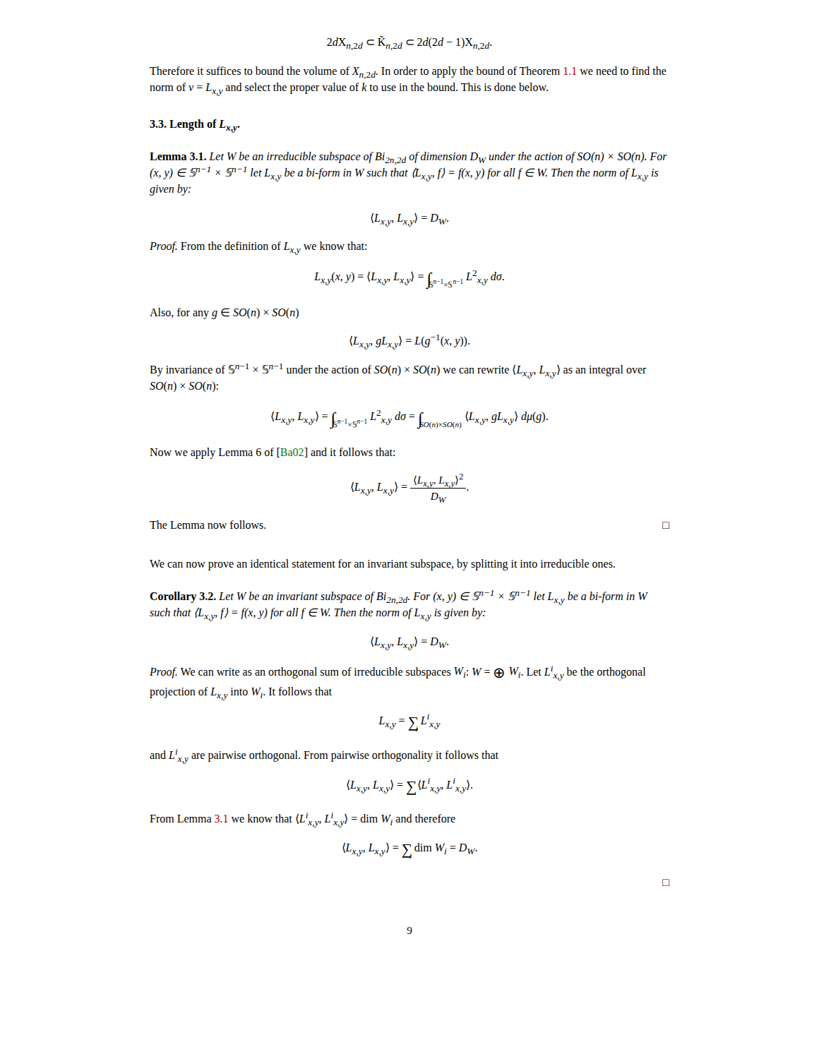2d Xn,2d ⊂ K̃n,2d ⊂ 2d(2d − 1)Xn,2d.
Therefore it suffices to bound the volume of Xn,2d. In order to apply the bound of Theorem 1.1 we need to find the norm of v = Lx,y and select the proper value of k to use in the bound. This is done below.
3.3. Length of Lx,y.
Lemma 3.1. Let W be an irreducible subspace of Bi2n,2d of dimension DW under the action of SO(n) × SO(n). For (x, y) ∈ 𝕊n−1 × 𝕊n−1 let Lx,y be a bi-form in W such that ⟨Lx,y, f⟩ = f(x, y) for all f ∈ W. Then the norm of Lx,y is given by:
⟨Lx,y, Lx,y⟩ = DW.
Proof. From the definition of Lx,y we know that:
Lx,y(x, y) = ⟨Lx,y, Lx,y⟩ = ∫𝕊n−1×𝕊n−1 L2x,y dσ.
Also, for any g ∈ SO(n) × SO(n)
⟨Lx,y, gLx,y⟩ = L(g−1(x, y)).
By invariance of 𝕊n−1 × 𝕊n−1 under the action of SO(n) × SO(n) we can rewrite ⟨Lx,y, Lx,y⟩ as an integral over SO(n) × SO(n):
⟨Lx,y, Lx,y⟩ = ∫𝕊n−1×𝕊n−1 L2x,y dσ = ∫SO(n)×SO(n) ⟨Lx,y, gLx,y⟩ dμ(g).
Now we apply Lemma 6 of [Ba02] and it follows that:
⟨Lx,y, Lx,y⟩ = ⟨Lx,y, Lx,y⟩2 DW.
The Lemma now follows. □
We can now prove an identical statement for an invariant subspace, by splitting it into irreducible ones.
Corollary 3.2. Let W be an invariant subspace of Bi2n,2d. For (x, y) ∈ 𝕊n−1 × 𝕊n−1 let Lx,y be a bi-form in W such that ⟨Lx,y, f⟩ = f(x, y) for all f ∈ W. Then the norm of Lx,y is given by:
⟨Lx,y, Lx,y⟩ = DW.
Proof. We can write as an orthogonal sum of irreducible subspaces Wi: W = ⊕ Wi. Let Lix,y be the orthogonal projection of Lx,y into Wi. It follows that
Lx,y = ∑i Lix,y
and Lix,y are pairwise orthogonal. From pairwise orthogonality it follows that
⟨Lx,y, Lx,y⟩ = ∑⟨Lix,y, Lix,y⟩.
From Lemma 3.1 we know that ⟨Lix,y, Lix,y⟩ = dim Wi and therefore
⟨Lx,y, Lx,y⟩ = ∑i dim Wi = DW.
□
9